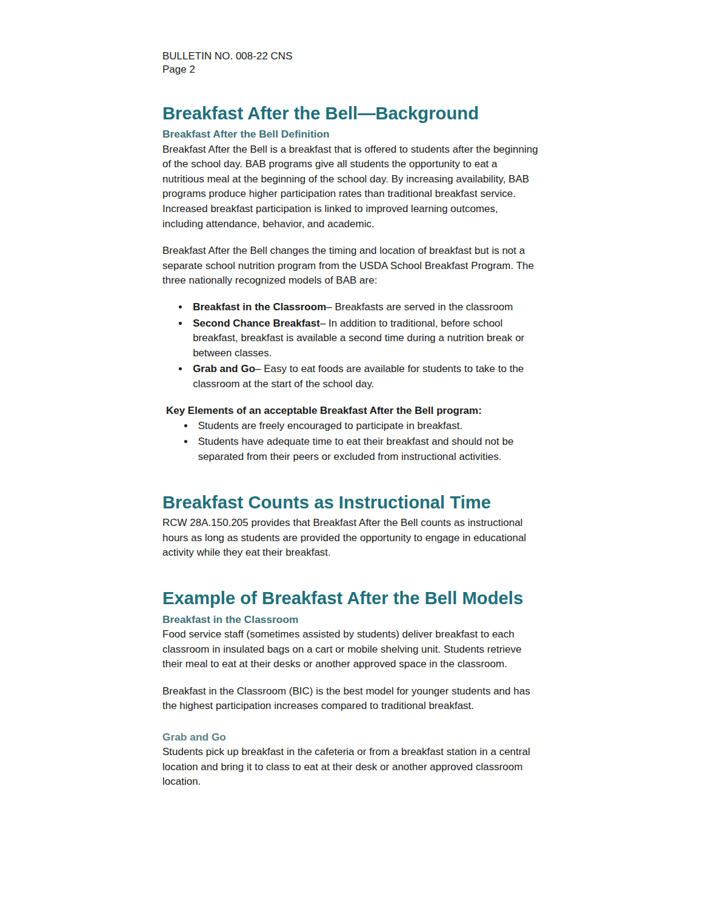BULLETIN NO. 008-22 CNS
Page 2
Breakfast After the Bell—Background
Breakfast After the Bell Definition
Breakfast After the Bell is a breakfast that is offered to students after the beginning of the school day. BAB programs give all students the opportunity to eat a nutritious meal at the beginning of the school day. By increasing availability, BAB programs produce higher participation rates than traditional breakfast service. Increased breakfast participation is linked to improved learning outcomes, including attendance, behavior, and academic.
Breakfast After the Bell changes the timing and location of breakfast but is not a separate school nutrition program from the USDA School Breakfast Program. The three nationally recognized models of BAB are:
Breakfast in the Classroom– Breakfasts are served in the classroom
Second Chance Breakfast– In addition to traditional, before school breakfast, breakfast is available a second time during a nutrition break or between classes.
Grab and Go– Easy to eat foods are available for students to take to the classroom at the start of the school day.
Key Elements of an acceptable Breakfast After the Bell program:
Students are freely encouraged to participate in breakfast.
Students have adequate time to eat their breakfast and should not be separated from their peers or excluded from instructional activities.
Breakfast Counts as Instructional Time
RCW 28A.150.205 provides that Breakfast After the Bell counts as instructional hours as long as students are provided the opportunity to engage in educational activity while they eat their breakfast.
Example of Breakfast After the Bell Models
Breakfast in the Classroom
Food service staff (sometimes assisted by students) deliver breakfast to each classroom in insulated bags on a cart or mobile shelving unit. Students retrieve their meal to eat at their desks or another approved space in the classroom.
Breakfast in the Classroom (BIC) is the best model for younger students and has the highest participation increases compared to traditional breakfast.
Grab and Go
Students pick up breakfast in the cafeteria or from a breakfast station in a central location and bring it to class to eat at their desk or another approved classroom location.